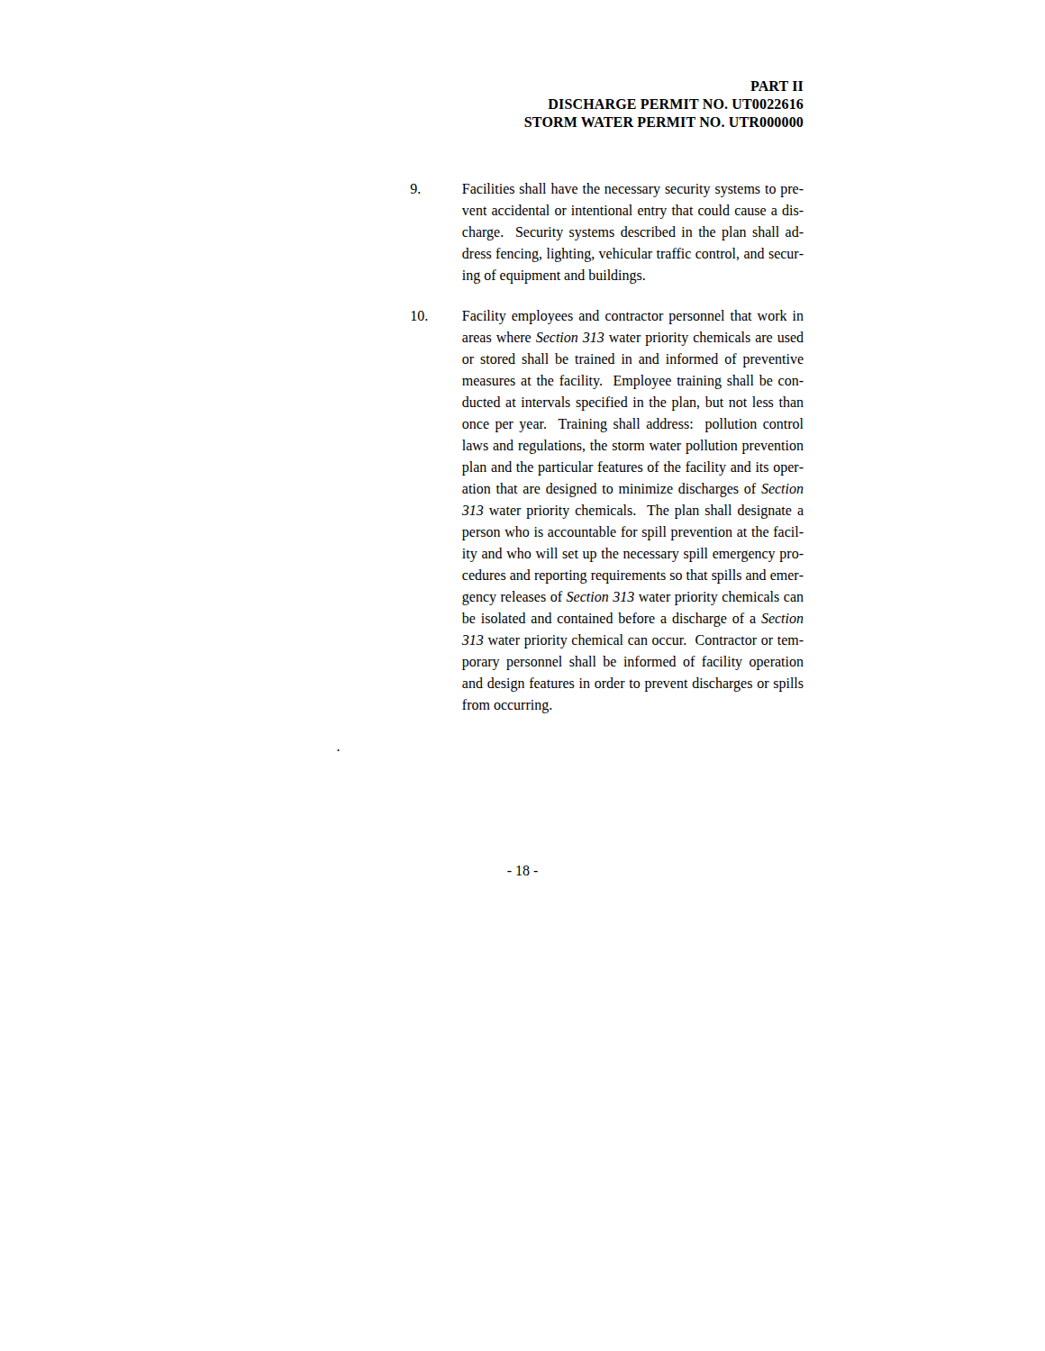PART II
DISCHARGE PERMIT NO. UT0022616
STORM WATER PERMIT NO. UTR000000
9.
Facilities shall have the necessary security systems to prevent accidental or intentional entry that could cause a discharge. Security systems described in the plan shall address fencing, lighting, vehicular traffic control, and securing of equipment and buildings.
10.
Facility employees and contractor personnel that work in areas where Section 313 water priority chemicals are used or stored shall be trained in and informed of preventive measures at the facility. Employee training shall be conducted at intervals specified in the plan, but not less than once per year. Training shall address: pollution control laws and regulations, the storm water pollution prevention plan and the particular features of the facility and its operation that are designed to minimize discharges of Section 313 water priority chemicals. The plan shall designate a person who is accountable for spill prevention at the facility and who will set up the necessary spill emergency procedures and reporting requirements so that spills and emergency releases of Section 313 water priority chemicals can be isolated and contained before a discharge of a Section 313 water priority chemical can occur. Contractor or temporary personnel shall be informed of facility operation and design features in order to prevent discharges or spills from occurring.
.
- 18 -